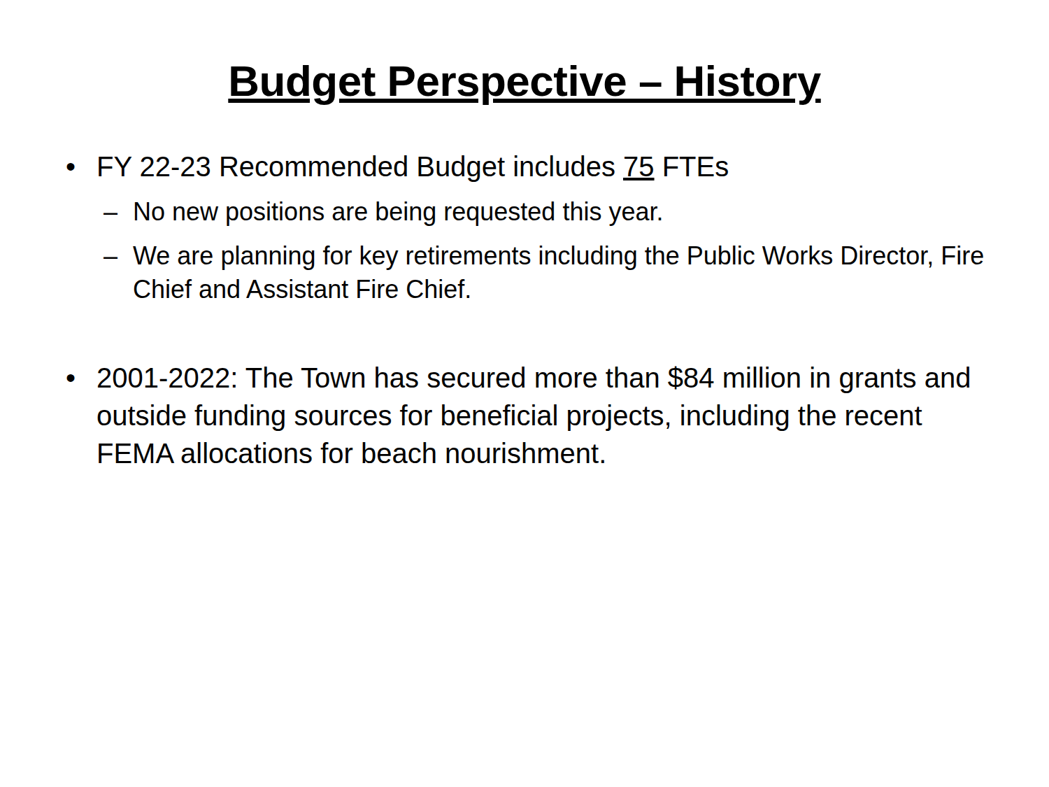Budget Perspective – History
FY 22-23 Recommended Budget includes 75 FTEs
No new positions are being requested this year.
We are planning for key retirements including the Public Works Director, Fire Chief and Assistant Fire Chief.
2001-2022: The Town has secured more than $84 million in grants and outside funding sources for beneficial projects, including the recent FEMA allocations for beach nourishment.